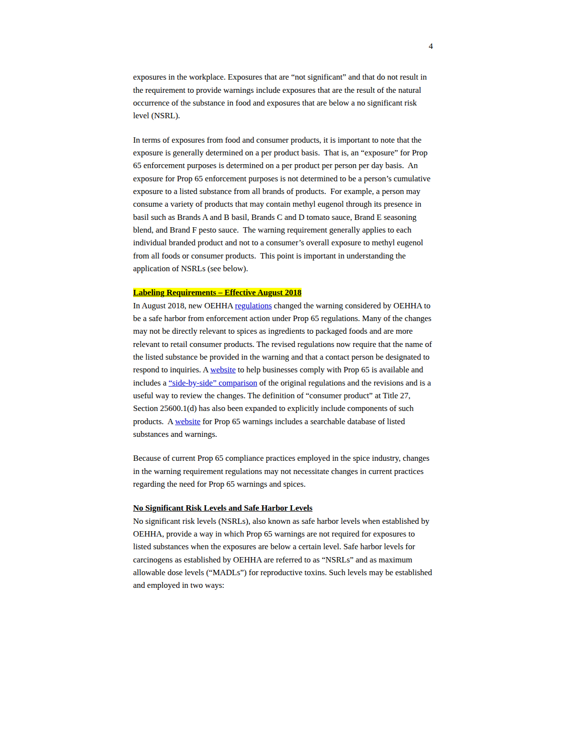4
exposures in the workplace. Exposures that are “not significant” and that do not result in the requirement to provide warnings include exposures that are the result of the natural occurrence of the substance in food and exposures that are below a no significant risk level (NSRL).
In terms of exposures from food and consumer products, it is important to note that the exposure is generally determined on a per product basis. That is, an “exposure” for Prop 65 enforcement purposes is determined on a per product per person per day basis. An exposure for Prop 65 enforcement purposes is not determined to be a person’s cumulative exposure to a listed substance from all brands of products. For example, a person may consume a variety of products that may contain methyl eugenol through its presence in basil such as Brands A and B basil, Brands C and D tomato sauce, Brand E seasoning blend, and Brand F pesto sauce. The warning requirement generally applies to each individual branded product and not to a consumer’s overall exposure to methyl eugenol from all foods or consumer products. This point is important in understanding the application of NSRLs (see below).
Labeling Requirements – Effective August 2018
In August 2018, new OEHHA regulations changed the warning considered by OEHHA to be a safe harbor from enforcement action under Prop 65 regulations. Many of the changes may not be directly relevant to spices as ingredients to packaged foods and are more relevant to retail consumer products. The revised regulations now require that the name of the listed substance be provided in the warning and that a contact person be designated to respond to inquiries. A website to help businesses comply with Prop 65 is available and includes a “side-by-side” comparison of the original regulations and the revisions and is a useful way to review the changes. The definition of “consumer product” at Title 27, Section 25600.1(d) has also been expanded to explicitly include components of such products. A website for Prop 65 warnings includes a searchable database of listed substances and warnings.
Because of current Prop 65 compliance practices employed in the spice industry, changes in the warning requirement regulations may not necessitate changes in current practices regarding the need for Prop 65 warnings and spices.
No Significant Risk Levels and Safe Harbor Levels
No significant risk levels (NSRLs), also known as safe harbor levels when established by OEHHA, provide a way in which Prop 65 warnings are not required for exposures to listed substances when the exposures are below a certain level. Safe harbor levels for carcinogens as established by OEHHA are referred to as “NSRLs” and as maximum allowable dose levels (“MADLs”) for reproductive toxins. Such levels may be established and employed in two ways: